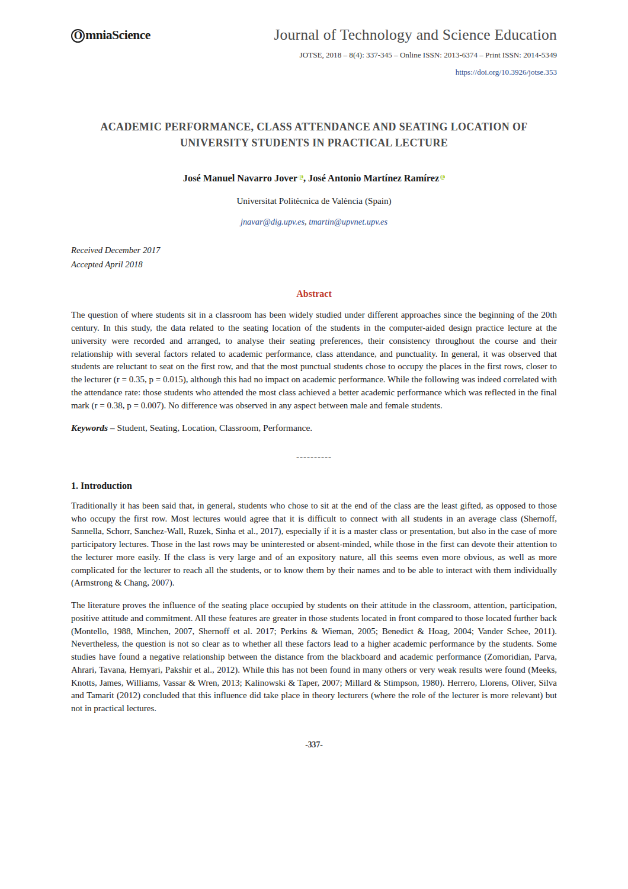OmniaScience
Journal of Technology and Science Education
JOTSE, 2018 – 8(4): 337-345 – Online ISSN: 2013-6374 – Print ISSN: 2014-5349
https://doi.org/10.3926/jotse.353
Academic performance, class attendance and seating location of university students in practical lecture
José Manuel Navarro JoveriD, José Antonio Martínez RamíreziD
Universitat Politècnica de València (Spain)
jnavar@dig.upv.es, tmartin@upvnet.upv.es
Received December 2017
Accepted April 2018
Abstract
The question of where students sit in a classroom has been widely studied under different approaches since the beginning of the 20th century. In this study, the data related to the seating location of the students in the computer-aided design practice lecture at the university were recorded and arranged, to analyse their seating preferences, their consistency throughout the course and their relationship with several factors related to academic performance, class attendance, and punctuality. In general, it was observed that students are reluctant to seat on the first row, and that the most punctual students chose to occupy the places in the first rows, closer to the lecturer (r = 0.35, p = 0.015), although this had no impact on academic performance. While the following was indeed correlated with the attendance rate: those students who attended the most class achieved a better academic performance which was reflected in the final mark (r = 0.38, p = 0.007). No difference was observed in any aspect between male and female students.
Keywords – Student, Seating, Location, Classroom, Performance.
----------
1. Introduction
Traditionally it has been said that, in general, students who chose to sit at the end of the class are the least gifted, as opposed to those who occupy the first row. Most lectures would agree that it is difficult to connect with all students in an average class (Shernoff, Sannella, Schorr, Sanchez-Wall, Ruzek, Sinha et al., 2017), especially if it is a master class or presentation, but also in the case of more participatory lectures. Those in the last rows may be uninterested or absent-minded, while those in the first can devote their attention to the lecturer more easily. If the class is very large and of an expository nature, all this seems even more obvious, as well as more complicated for the lecturer to reach all the students, or to know them by their names and to be able to interact with them individually (Armstrong & Chang, 2007).
The literature proves the influence of the seating place occupied by students on their attitude in the classroom, attention, participation, positive attitude and commitment. All these features are greater in those students located in front compared to those located further back (Montello, 1988, Minchen, 2007, Shernoff et al. 2017; Perkins & Wieman, 2005; Benedict & Hoag, 2004; Vander Schee, 2011). Nevertheless, the question is not so clear as to whether all these factors lead to a higher academic performance by the students. Some studies have found a negative relationship between the distance from the blackboard and academic performance (Zomoridian, Parva, Ahrari, Tavana, Hemyari, Pakshir et al., 2012). While this has not been found in many others or very weak results were found (Meeks, Knotts, James, Williams, Vassar & Wren, 2013; Kalinowski & Taper, 2007; Millard & Stimpson, 1980). Herrero, Llorens, Oliver, Silva and Tamarit (2012) concluded that this influence did take place in theory lecturers (where the role of the lecturer is more relevant) but not in practical lectures.
-337-